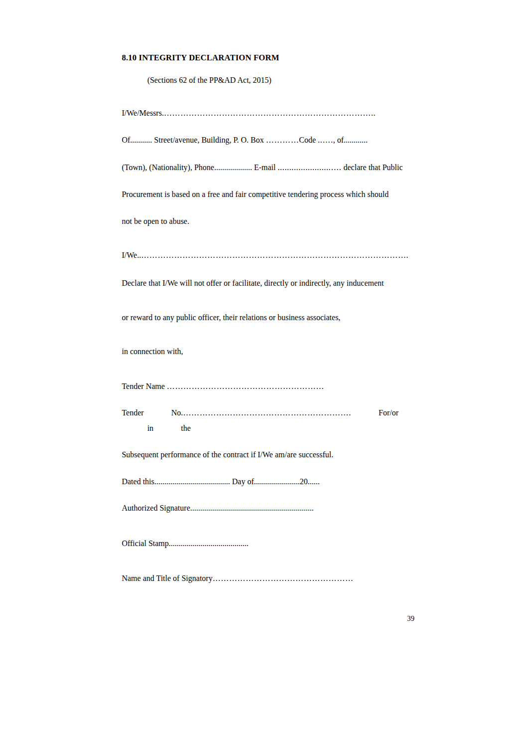8.10 INTEGRITY DECLARATION FORM
(Sections 62 of the PP&AD Act, 2015)
I/We/Messrs.…………………………………………………………………..
Of........... Street/avenue, Building, P. O. Box …………Code ..…., of............
(Town), (Nationality), Phone................... E-mail .......................…. declare that Public
Procurement is based on a free and fair competitive tendering process which should
not be open to abuse.
I/We..…………………………………………………………………………………….
Declare that I/We will not offer or facilitate, directly or indirectly, any inducement
or reward to any public officer, their relations or business associates,
in connection with,
Tender Name …………………………………………………
Tender No.……………………………………………………. For/or in the
Subsequent performance of the contract if I/We am/are successful.
Dated this...................................... Day of.......................20......
Authorized Signature..............................................................
Official Stamp........................................
Name and Title of Signatory……………………………………………
39